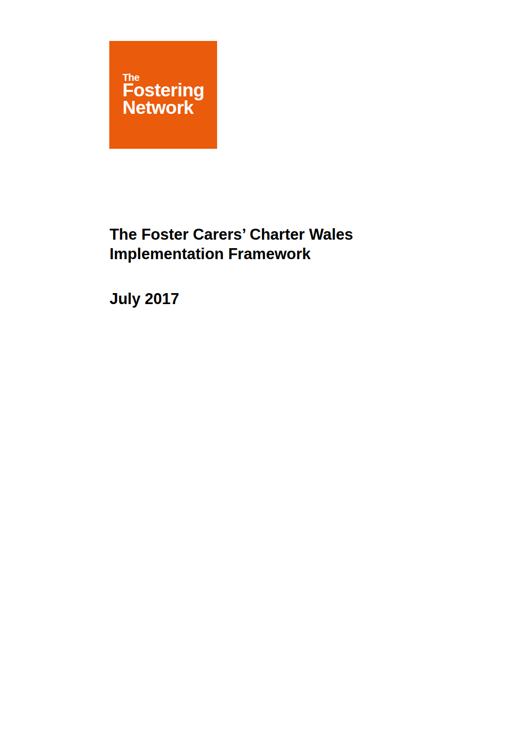The Fostering Network
The Foster Carers’ Charter Wales Implementation Framework
July 2017